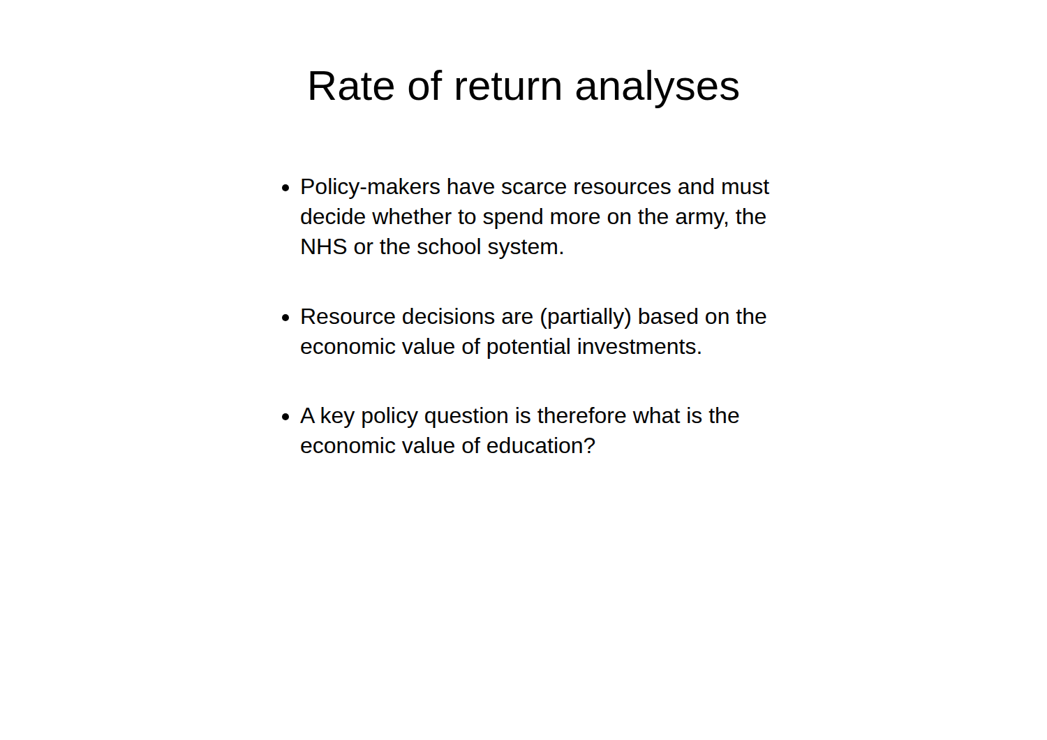Rate of return analyses
Policy-makers have scarce resources and must decide whether to spend more on the army, the NHS or the school system.
Resource decisions are (partially) based on the economic value of potential investments.
A key policy question is therefore what is the economic value of education?